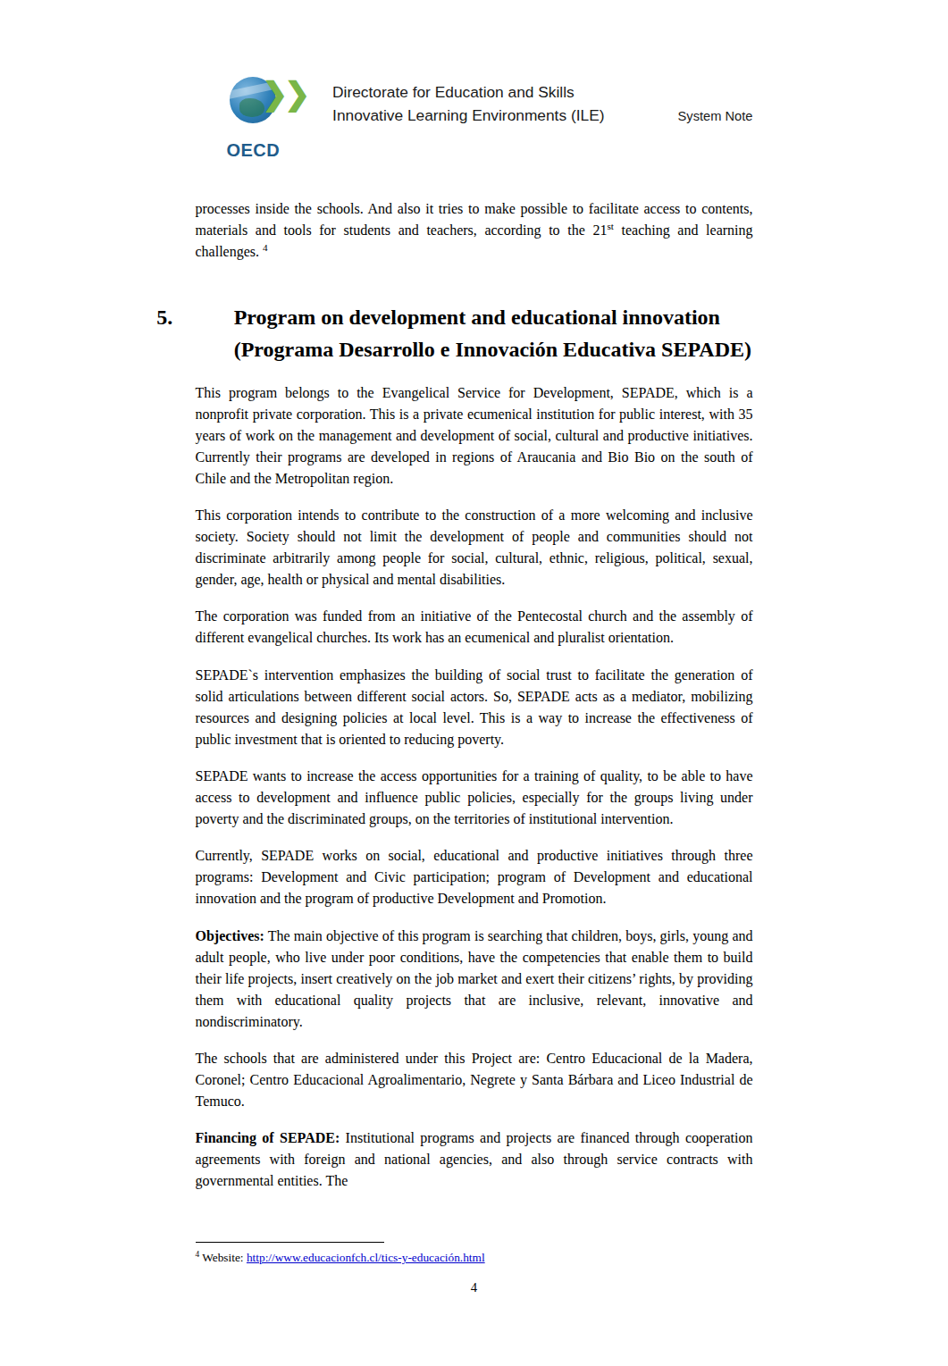❯❯
OECD
Directorate for Education and Skills Innovative Learning Environments (ILE) System Note
processes inside the schools. And also it tries to make possible to facilitate access to contents, materials and tools for students and teachers, according to the 21st teaching and learning challenges. 4
5. Program on development and educational innovation (Programa Desarrollo e Innovación Educativa SEPADE)
This program belongs to the Evangelical Service for Development, SEPADE, which is a nonprofit private corporation. This is a private ecumenical institution for public interest, with 35 years of work on the management and development of social, cultural and productive initiatives. Currently their programs are developed in regions of Araucania and Bio Bio on the south of Chile and the Metropolitan region.
This corporation intends to contribute to the construction of a more welcoming and inclusive society. Society should not limit the development of people and communities should not discriminate arbitrarily among people for social, cultural, ethnic, religious, political, sexual, gender, age, health or physical and mental disabilities.
The corporation was funded from an initiative of the Pentecostal church and the assembly of different evangelical churches. Its work has an ecumenical and pluralist orientation.
SEPADE`s intervention emphasizes the building of social trust to facilitate the generation of solid articulations between different social actors. So, SEPADE acts as a mediator, mobilizing resources and designing policies at local level. This is a way to increase the effectiveness of public investment that is oriented to reducing poverty.
SEPADE wants to increase the access opportunities for a training of quality, to be able to have access to development and influence public policies, especially for the groups living under poverty and the discriminated groups, on the territories of institutional intervention.
Currently, SEPADE works on social, educational and productive initiatives through three programs: Development and Civic participation; program of Development and educational innovation and the program of productive Development and Promotion.
Objectives: The main objective of this program is searching that children, boys, girls, young and adult people, who live under poor conditions, have the competencies that enable them to build their life projects, insert creatively on the job market and exert their citizens’ rights, by providing them with educational quality projects that are inclusive, relevant, innovative and nondiscriminatory.
The schools that are administered under this Project are: Centro Educacional de la Madera, Coronel; Centro Educacional Agroalimentario, Negrete y Santa Bárbara and Liceo Industrial de Temuco.
Financing of SEPADE: Institutional programs and projects are financed through cooperation agreements with foreign and national agencies, and also through service contracts with governmental entities. The
4 Website: http://www.educacionfch.cl/tics-y-educación.html
4